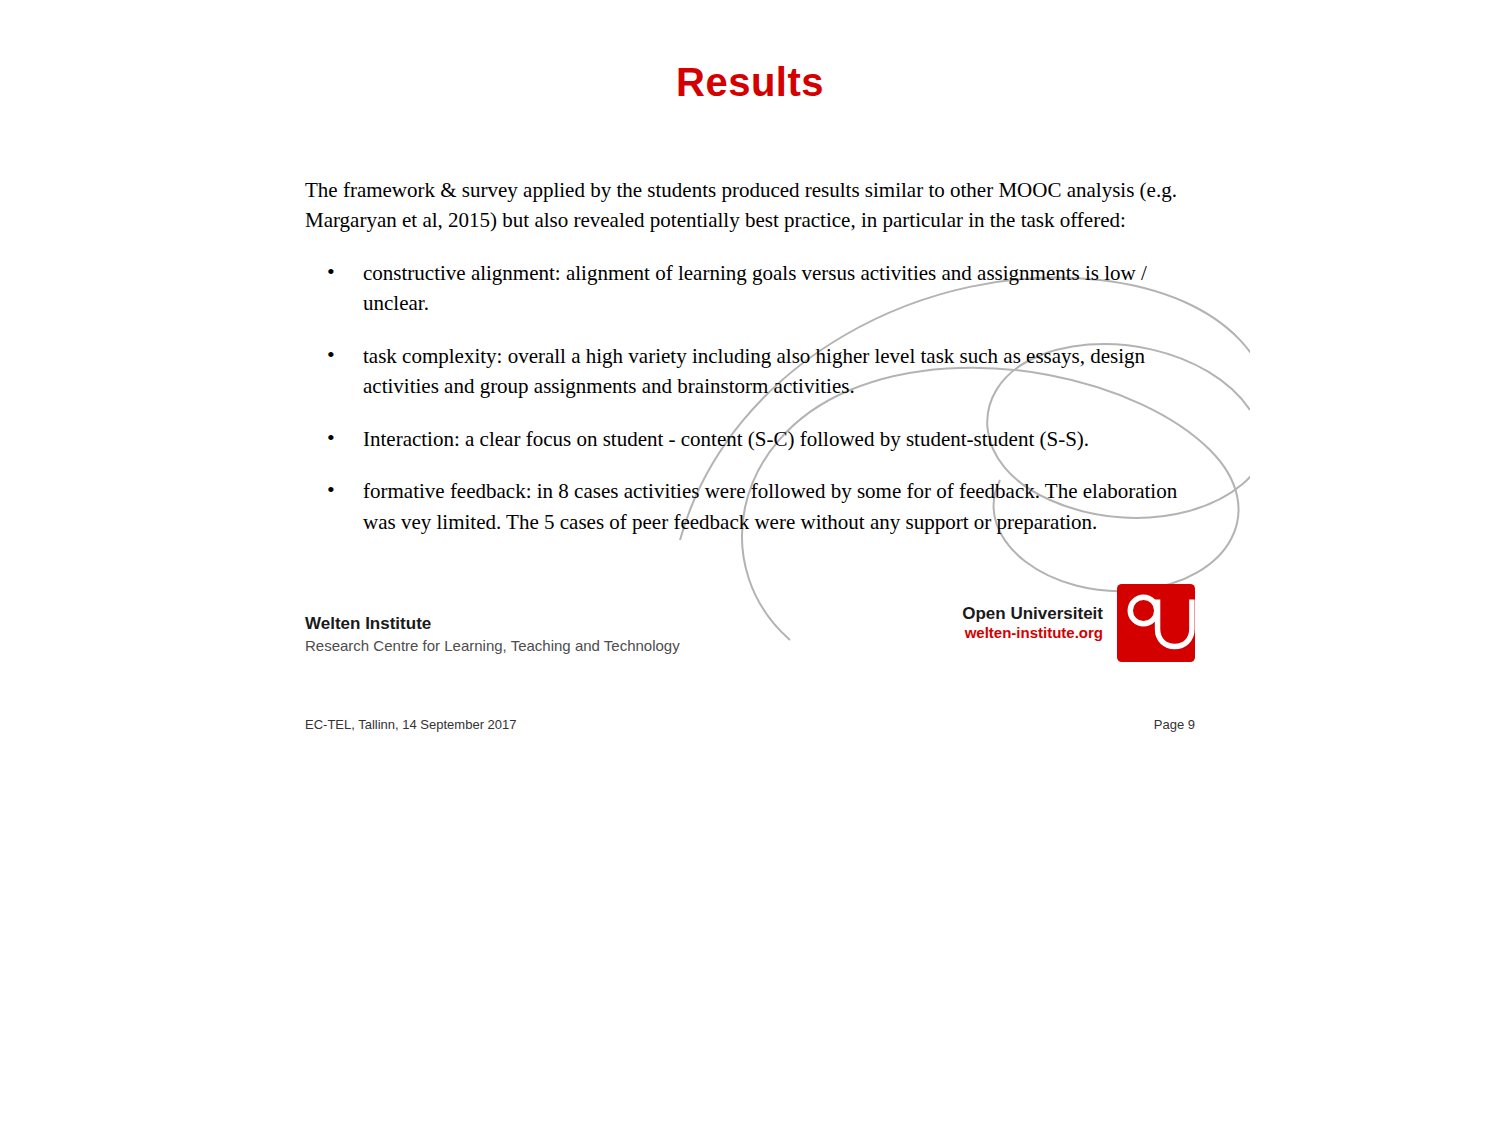Results
The framework & survey applied by the students produced results similar to other MOOC analysis (e.g. Margaryan et al, 2015) but also revealed potentially best practice, in particular in the task offered:
constructive alignment: alignment of learning goals versus activities and assignments is low / unclear.
task complexity: overall a high variety including also higher level task such as essays, design activities and group assignments and brainstorm activities.
Interaction: a clear focus on student - content (S-C) followed by student-student (S-S).
formative feedback: in 8 cases activities were followed by some for of feedback. The elaboration was vey limited. The 5 cases of peer feedback were without any support or preparation.
Welten Institute
Research Centre for Learning, Teaching and Technology
Open Universiteit
welten-institute.org
EC-TEL, Tallinn, 14 September 2017 Page 9